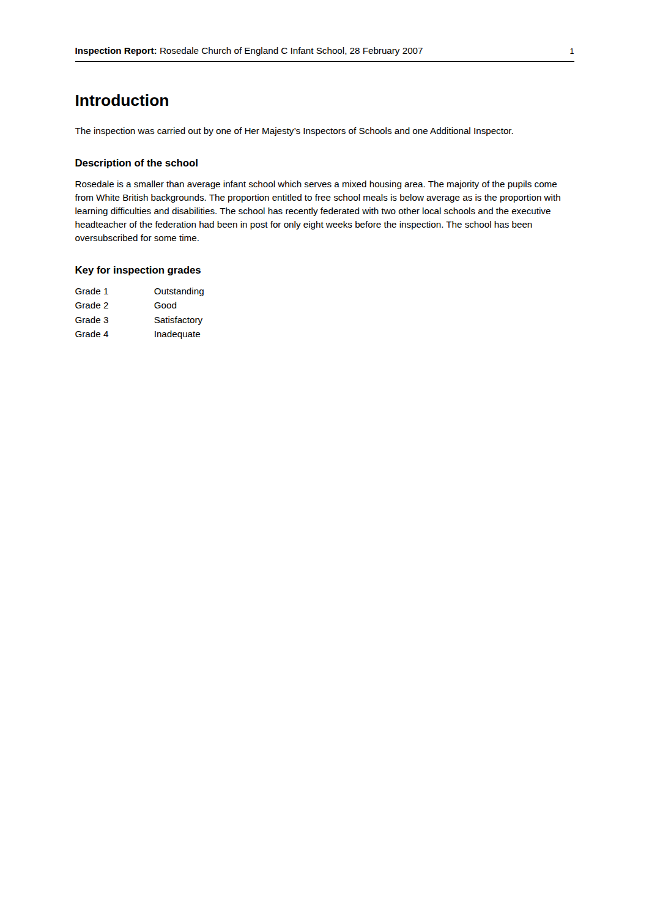Inspection Report: Rosedale Church of England C Infant School, 28 February 2007
1
Introduction
The inspection was carried out by one of Her Majesty’s Inspectors of Schools and one Additional Inspector.
Description of the school
Rosedale is a smaller than average infant school which serves a mixed housing area. The majority of the pupils come from White British backgrounds. The proportion entitled to free school meals is below average as is the proportion with learning difficulties and disabilities. The school has recently federated with two other local schools and the executive headteacher of the federation had been in post for only eight weeks before the inspection. The school has been oversubscribed for some time.
Key for inspection grades
| Grade 1 | Outstanding |
| Grade 2 | Good |
| Grade 3 | Satisfactory |
| Grade 4 | Inadequate |